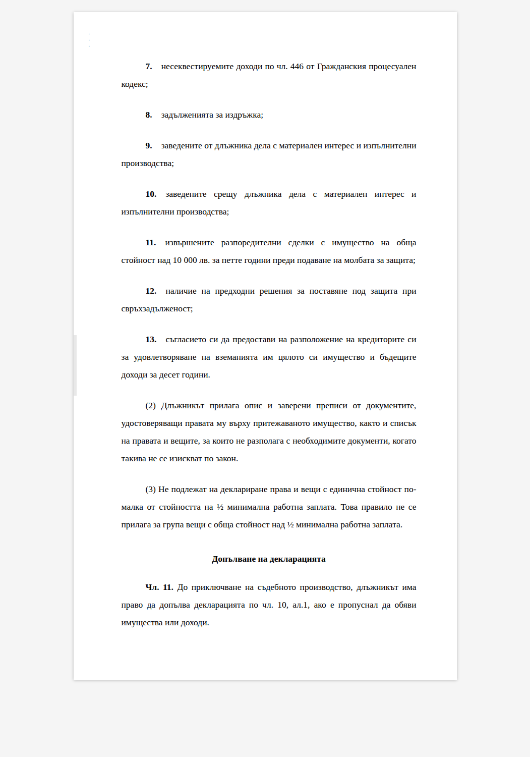. . .
7. несеквестируемите доходи по чл. 446 от Гражданския процесуален кодекс;
8. задълженията за издръжка;
9. заведените от длъжника дела с материален интерес и изпълнителни производства;
10. заведените срещу длъжника дела с материален интерес и изпълнителни производства;
11. извършените разпоредителни сделки с имущество на обща стойност над 10 000 лв. за петте години преди подаване на молбата за защита;
12. наличие на предходни решения за поставяне под защита при свръхзадълженост;
13. съгласието си да предостави на разположение на кредиторите си за удовлетворяване на вземанията им цялото си имущество и бъдещите доходи за десет години.
(2) Длъжникът прилага опис и заверени преписи от документите, удостоверяващи правата му върху притежаваното имущество, както и списък на правата и вещите, за които не разполага с необходимите документи, когато такива не се изискват по закон.
(3) Не подлежат на деклариране права и вещи с единична стойност по-малка от стойността на ½ минимална работна заплата. Това правило не се прилага за група вещи с обща стойност над ½ минимална работна заплата.
Допълване на декларацията
Чл. 11. До приключване на съдебното производство, длъжникът има право да допълва декларацията по чл. 10, ал.1, ако е пропуснал да обяви имущества или доходи.